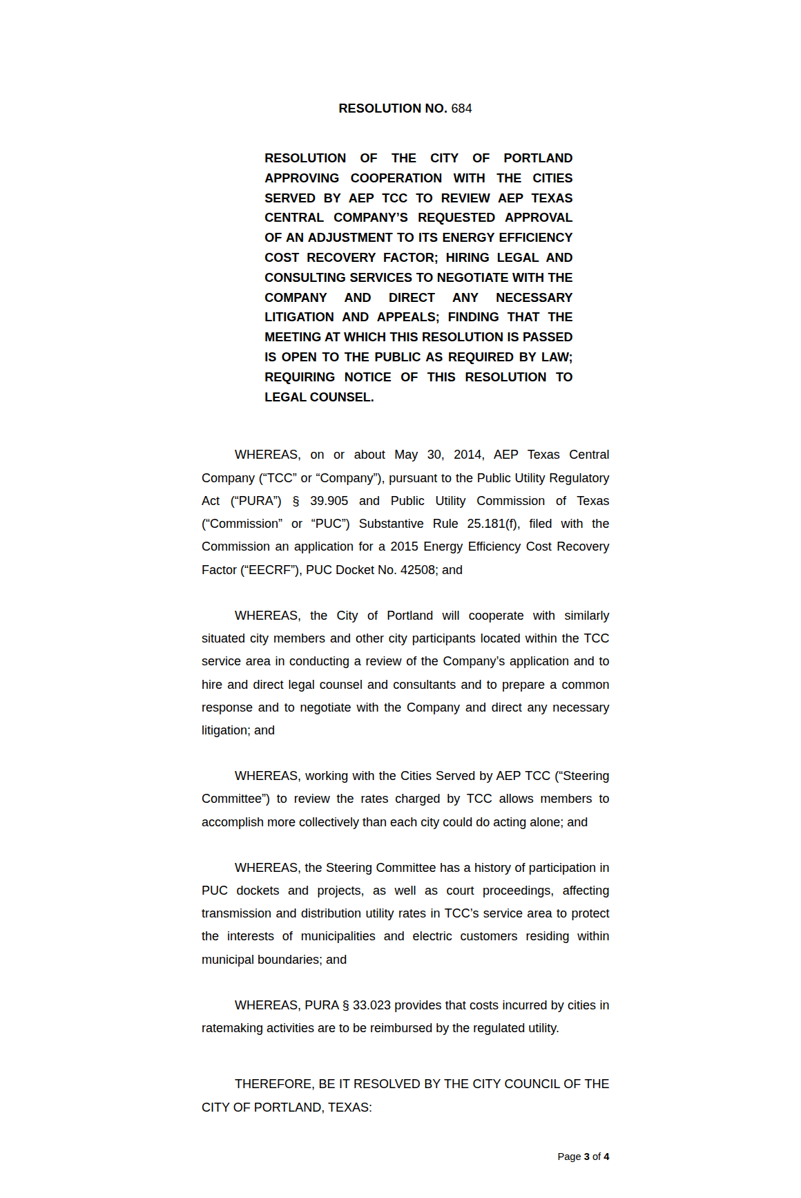RESOLUTION NO. 684
RESOLUTION OF THE CITY OF PORTLAND APPROVING COOPERATION WITH THE CITIES SERVED BY AEP TCC TO REVIEW AEP TEXAS CENTRAL COMPANY’S REQUESTED APPROVAL OF AN ADJUSTMENT TO ITS ENERGY EFFICIENCY COST RECOVERY FACTOR; HIRING LEGAL AND CONSULTING SERVICES TO NEGOTIATE WITH THE COMPANY AND DIRECT ANY NECESSARY LITIGATION AND APPEALS; FINDING THAT THE MEETING AT WHICH THIS RESOLUTION IS PASSED IS OPEN TO THE PUBLIC AS REQUIRED BY LAW; REQUIRING NOTICE OF THIS RESOLUTION TO LEGAL COUNSEL.
WHEREAS, on or about May 30, 2014, AEP Texas Central Company (“TCC” or “Company”), pursuant to the Public Utility Regulatory Act (“PURA”) § 39.905 and Public Utility Commission of Texas (“Commission” or “PUC”) Substantive Rule 25.181(f), filed with the Commission an application for a 2015 Energy Efficiency Cost Recovery Factor (“EECRF”), PUC Docket No. 42508; and
WHEREAS, the City of Portland will cooperate with similarly situated city members and other city participants located within the TCC service area in conducting a review of the Company’s application and to hire and direct legal counsel and consultants and to prepare a common response and to negotiate with the Company and direct any necessary litigation; and
WHEREAS, working with the Cities Served by AEP TCC (“Steering Committee”) to review the rates charged by TCC allows members to accomplish more collectively than each city could do acting alone; and
WHEREAS, the Steering Committee has a history of participation in PUC dockets and projects, as well as court proceedings, affecting transmission and distribution utility rates in TCC’s service area to protect the interests of municipalities and electric customers residing within municipal boundaries; and
WHEREAS, PURA § 33.023 provides that costs incurred by cities in ratemaking activities are to be reimbursed by the regulated utility.
THEREFORE, BE IT RESOLVED BY THE CITY COUNCIL OF THE CITY OF PORTLAND, TEXAS:
Page 3 of 4